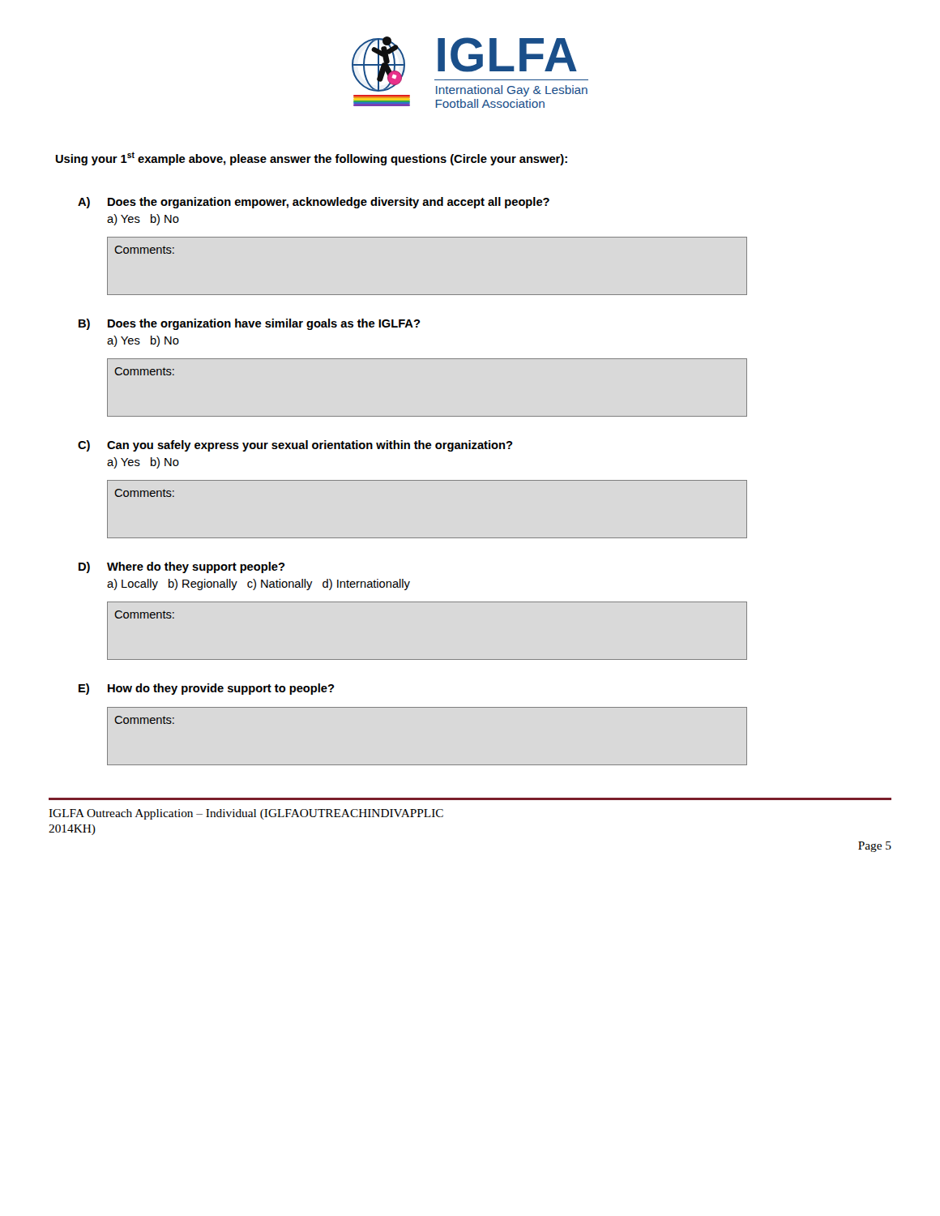IGLFA
International Gay & Lesbian
Football Association
Using your 1st example above, please answer the following questions (Circle your answer):
A)
Does the organization empower, acknowledge diversity and accept all people?
a) Yes b) No
Comments:
B)
Does the organization have similar goals as the IGLFA?
a) Yes b) No
Comments:
C)
Can you safely express your sexual orientation within the organization?
a) Yes b) No
Comments:
D)
Where do they support people?
a) Locally b) Regionally c) Nationally d) Internationally
Comments:
E)
How do they provide support to people?
Comments:
IGLFA Outreach Application – Individual (IGLFAOUTREACHINDIVAPPLIC
2014KH)
Page 5